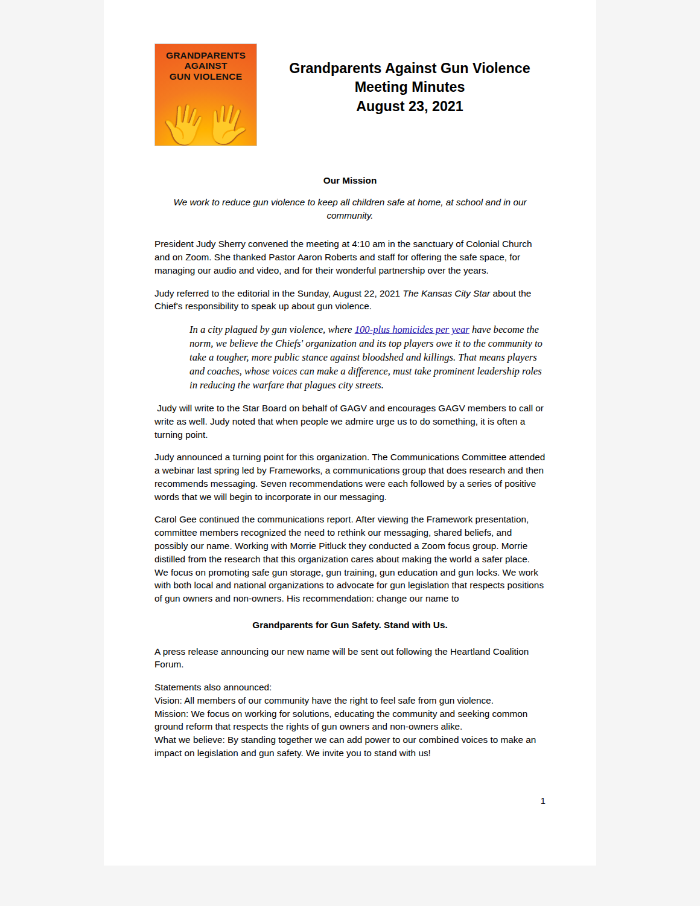Grandparents
Against
Gun Violence
🖐🖐
Grandparents Against Gun Violence
Meeting Minutes
August 23, 2021
Our Mission
We work to reduce gun violence to keep all children safe at home, at school and in our community.
President Judy Sherry convened the meeting at 4:10 am in the sanctuary of Colonial Church and on Zoom. She thanked Pastor Aaron Roberts and staff for offering the safe space, for managing our audio and video, and for their wonderful partnership over the years.
Judy referred to the editorial in the Sunday, August 22, 2021 The Kansas City Star about the Chief's responsibility to speak up about gun violence.
In a city plagued by gun violence, where 100-plus homicides per year have become the norm, we believe the Chiefs' organization and its top players owe it to the community to take a tougher, more public stance against bloodshed and killings. That means players and coaches, whose voices can make a difference, must take prominent leadership roles in reducing the warfare that plagues city streets.
Judy will write to the Star Board on behalf of GAGV and encourages GAGV members to call or write as well. Judy noted that when people we admire urge us to do something, it is often a turning point.
Judy announced a turning point for this organization. The Communications Committee attended a webinar last spring led by Frameworks, a communications group that does research and then recommends messaging. Seven recommendations were each followed by a series of positive words that we will begin to incorporate in our messaging.
Carol Gee continued the communications report. After viewing the Framework presentation, committee members recognized the need to rethink our messaging, shared beliefs, and possibly our name. Working with Morrie Pitluck they conducted a Zoom focus group. Morrie distilled from the research that this organization cares about making the world a safer place. We focus on promoting safe gun storage, gun training, gun education and gun locks. We work with both local and national organizations to advocate for gun legislation that respects positions of gun owners and non-owners. His recommendation: change our name to
Grandparents for Gun Safety. Stand with Us.
A press release announcing our new name will be sent out following the Heartland Coalition Forum.
Statements also announced:
Vision: All members of our community have the right to feel safe from gun violence.
Mission: We focus on working for solutions, educating the community and seeking common ground reform that respects the rights of gun owners and non-owners alike.
What we believe: By standing together we can add power to our combined voices to make an impact on legislation and gun safety. We invite you to stand with us!
1